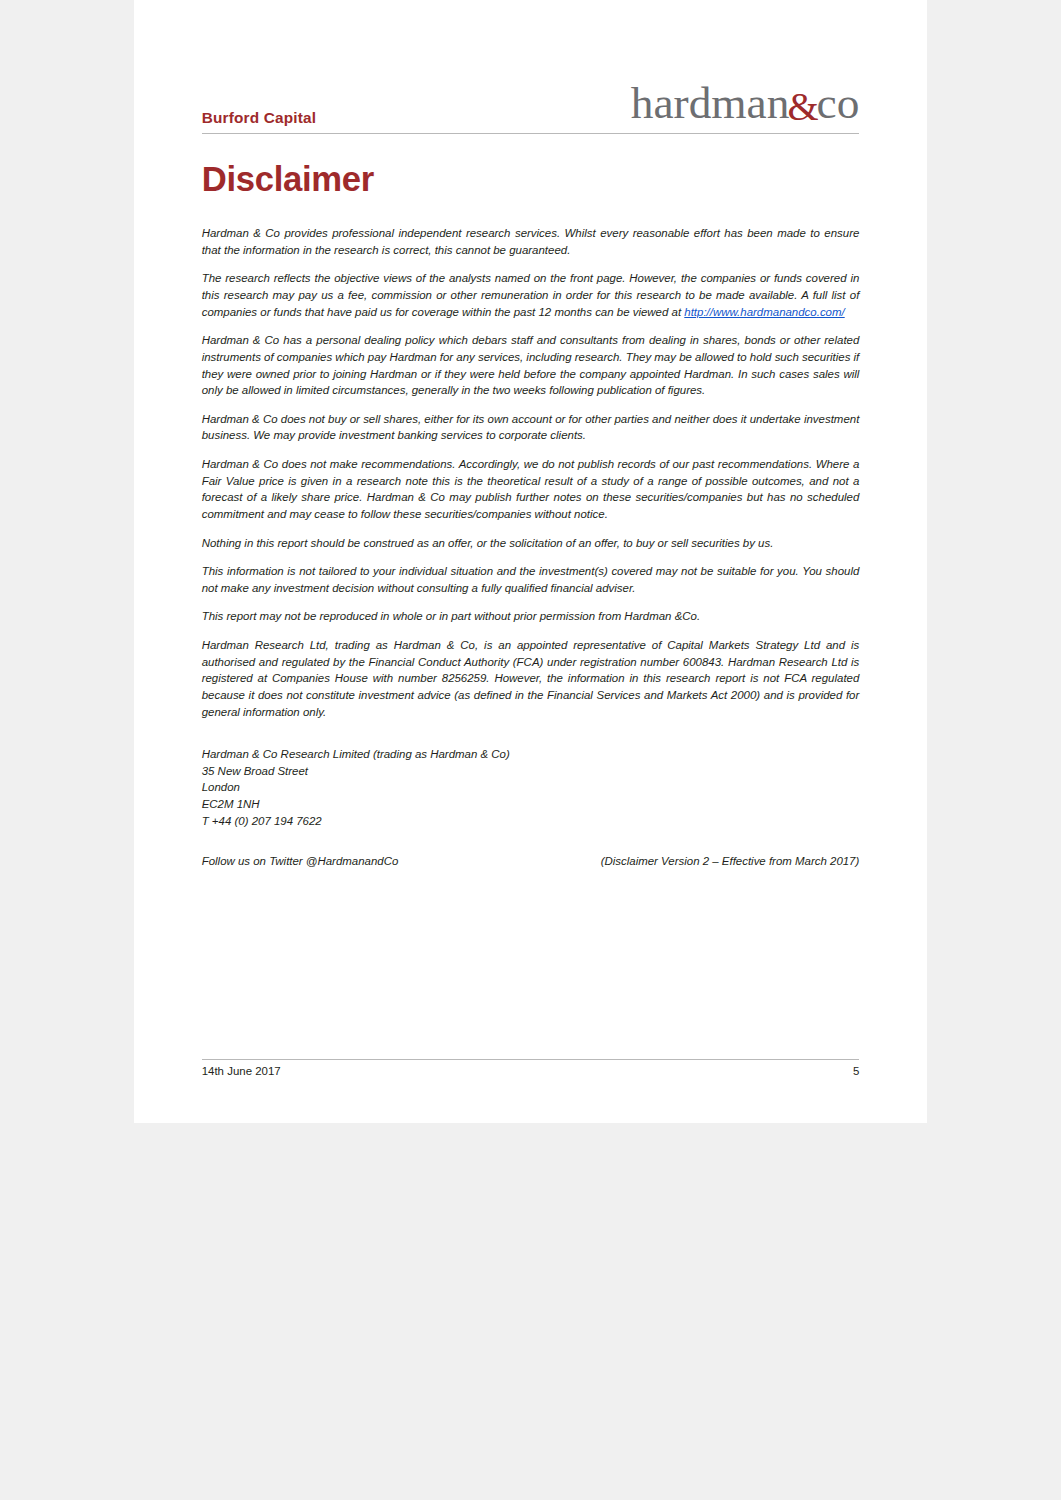Burford Capital
hardman&co
Disclaimer
Hardman & Co provides professional independent research services. Whilst every reasonable effort has been made to ensure that the information in the research is correct, this cannot be guaranteed.
The research reflects the objective views of the analysts named on the front page. However, the companies or funds covered in this research may pay us a fee, commission or other remuneration in order for this research to be made available. A full list of companies or funds that have paid us for coverage within the past 12 months can be viewed at http://www.hardmanandco.com/
Hardman & Co has a personal dealing policy which debars staff and consultants from dealing in shares, bonds or other related instruments of companies which pay Hardman for any services, including research. They may be allowed to hold such securities if they were owned prior to joining Hardman or if they were held before the company appointed Hardman. In such cases sales will only be allowed in limited circumstances, generally in the two weeks following publication of figures.
Hardman & Co does not buy or sell shares, either for its own account or for other parties and neither does it undertake investment business. We may provide investment banking services to corporate clients.
Hardman & Co does not make recommendations. Accordingly, we do not publish records of our past recommendations. Where a Fair Value price is given in a research note this is the theoretical result of a study of a range of possible outcomes, and not a forecast of a likely share price. Hardman & Co may publish further notes on these securities/companies but has no scheduled commitment and may cease to follow these securities/companies without notice.
Nothing in this report should be construed as an offer, or the solicitation of an offer, to buy or sell securities by us.
This information is not tailored to your individual situation and the investment(s) covered may not be suitable for you. You should not make any investment decision without consulting a fully qualified financial adviser.
This report may not be reproduced in whole or in part without prior permission from Hardman &Co.
Hardman Research Ltd, trading as Hardman & Co, is an appointed representative of Capital Markets Strategy Ltd and is authorised and regulated by the Financial Conduct Authority (FCA) under registration number 600843. Hardman Research Ltd is registered at Companies House with number 8256259. However, the information in this research report is not FCA regulated because it does not constitute investment advice (as defined in the Financial Services and Markets Act 2000) and is provided for general information only.
Hardman & Co Research Limited (trading as Hardman & Co)
35 New Broad Street
London
EC2M 1NH
T +44 (0) 207 194 7622
Follow us on Twitter @HardmanandCo (Disclaimer Version 2 – Effective from March 2017)
14th June 2017 5